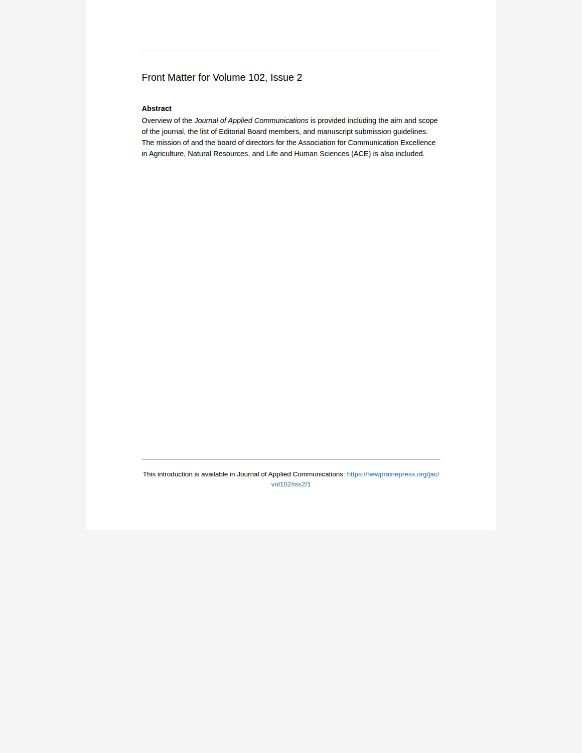Front Matter for Volume 102, Issue 2
Abstract
Overview of the Journal of Applied Communications is provided including the aim and scope of the journal, the list of Editorial Board members, and manuscript submission guidelines. The mission of and the board of directors for the Association for Communication Excellence in Agriculture, Natural Resources, and Life and Human Sciences (ACE) is also included.
This introduction is available in Journal of Applied Communications: https://newprairiepress.org/jac/vol102/iss2/1